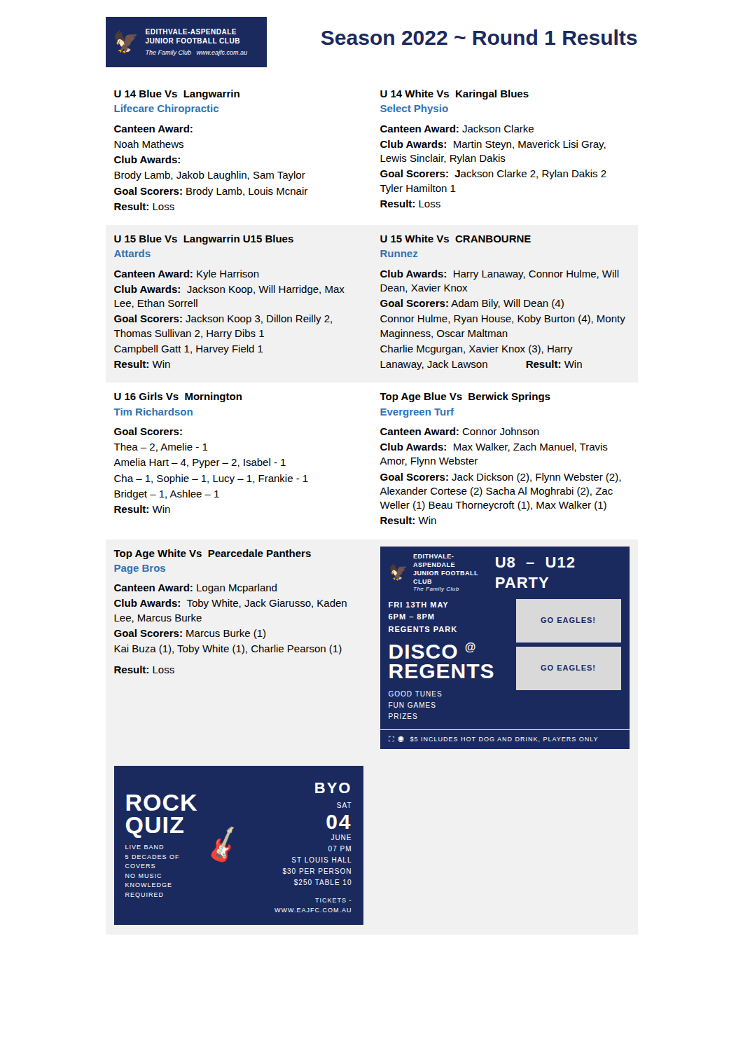🦅
Edithvale-Aspendale
Junior Football Club The Family Club www.eajfc.com.au
Season 2022 ~ Round 1 Results
| U 14 Blue Vs Langwarrin Lifecare Chiropractic Canteen Award: Noah Mathews Club Awards: Brody Lamb, Jakob Laughlin, Sam Taylor Goal Scorers: Brody Lamb, Louis Mcnair Result: Loss | U 14 White Vs Karingal Blues Select Physio Canteen Award: Jackson Clarke Club Awards: Martin Steyn, Maverick Lisi Gray, Lewis Sinclair, Rylan Dakis Goal Scorers: J ackson Clarke 2, Rylan Dakis 2 Tyler Hamilton 1 Result: Loss |
| U 15 Blue Vs Langwarrin U15 Blues Attards Canteen Award: Kyle Harrison Club Awards: Jackson Koop, Will Harridge, Max Lee, Ethan Sorrell Goal Scorers: Jackson Koop 3, Dillon Reilly 2, Thomas Sullivan 2, Harry Dibs 1 Campbell Gatt 1, Harvey Field 1 Result: Win | U 15 White Vs CRANBOURNE Runnez Club Awards: Harry Lanaway, Connor Hulme, Will Dean, Xavier Knox Goal Scorers: Adam Bily, Will Dean (4) Connor Hulme, Ryan House, Koby Burton (4), Monty Maginness, Oscar Maltman Charlie Mcgurgan, Xavier Knox (3), Harry Lanaway, Jack Lawson Result: Win |
| U 16 Girls Vs Mornington Tim Richardson Goal Scorers: Thea – 2, Amelie - 1 Amelia Hart – 4, Pyper – 2, Isabel - 1 Cha – 1, Sophie – 1, Lucy – 1, Frankie - 1 Bridget – 1, Ashlee – 1 Result: Win | Top Age Blue Vs Berwick Springs Evergreen Turf Canteen Award: Connor Johnson Club Awards: Max Walker, Zach Manuel, Travis Amor, Flynn Webster Goal Scorers: Jack Dickson (2), Flynn Webster (2), Alexander Cortese (2) Sacha Al Moghrabi (2), Zac Weller (1) Beau Thorneycroft (1), Max Walker (1) Result: Win |
| Top Age White Vs Pearcedale Panthers Page Bros Canteen Award: Logan Mcparland Club Awards: Toby White, Jack Giarusso, Kaden Lee, Marcus Burke Goal Scorers: Marcus Burke (1) Kai Buza (1), Toby White (1), Charlie Pearson (1) Result: Loss | 🦅 Edithvale-Aspendale Junior Football Club The Family Club U8 – U12 PARTY FRI 13TH MAY 6PM – 8PM REGENTS PARK DISCO @ REGENTS GOOD TUNES FUN GAMES PRIZES GO EAGLES! GO EAGLES! ⛶ ◉ $5 INCLUDES HOT DOG AND DRINK, PLAYERS ONLY |
| ROCK QUIZ LIVE BAND 5 DECADES OF COVERS NO MUSIC KNOWLEDGE REQUIRED 🎸 BYO SAT 04 JUNE 07 PM ST LOUIS HALL $30 PER PERSON $250 TABLE 10 TICKETS - WWW.EAJFC.COM.AU | |